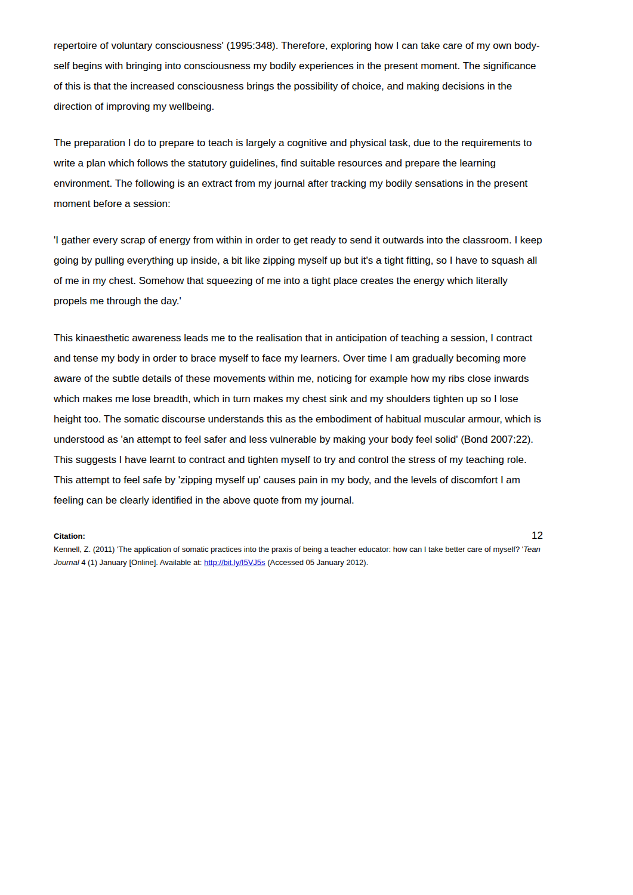repertoire of voluntary consciousness' (1995:348). Therefore, exploring how I can take care of my own body-self begins with bringing into consciousness my bodily experiences in the present moment. The significance of this is that the increased consciousness brings the possibility of choice, and making decisions in the direction of improving my wellbeing.
The preparation I do to prepare to teach is largely a cognitive and physical task, due to the requirements to write a plan which follows the statutory guidelines, find suitable resources and prepare the learning environment. The following is an extract from my journal after tracking my bodily sensations in the present moment before a session:
'I gather every scrap of energy from within in order to get ready to send it outwards into the classroom. I keep going by pulling everything up inside, a bit like zipping myself up but it's a tight fitting, so I have to squash all of me in my chest. Somehow that squeezing of me into a tight place creates the energy which literally propels me through the day.'
This kinaesthetic awareness leads me to the realisation that in anticipation of teaching a session, I contract and tense my body in order to brace myself to face my learners. Over time I am gradually becoming more aware of the subtle details of these movements within me, noticing for example how my ribs close inwards which makes me lose breadth, which in turn makes my chest sink and my shoulders tighten up so I lose height too. The somatic discourse understands this as the embodiment of habitual muscular armour, which is understood as 'an attempt to feel safer and less vulnerable by making your body feel solid' (Bond 2007:22). This suggests I have learnt to contract and tighten myself to try and control the stress of my teaching role. This attempt to feel safe by 'zipping myself up' causes pain in my body, and the levels of discomfort I am feeling can be clearly identified in the above quote from my journal.
12
Citation:
Kennell, Z. (2011) 'The application of somatic practices into the praxis of being a teacher educator: how can I take better care of myself? 'Tean Journal 4 (1) January [Online]. Available at: http://bit.ly/I5VJ5s (Accessed 05 January 2012).